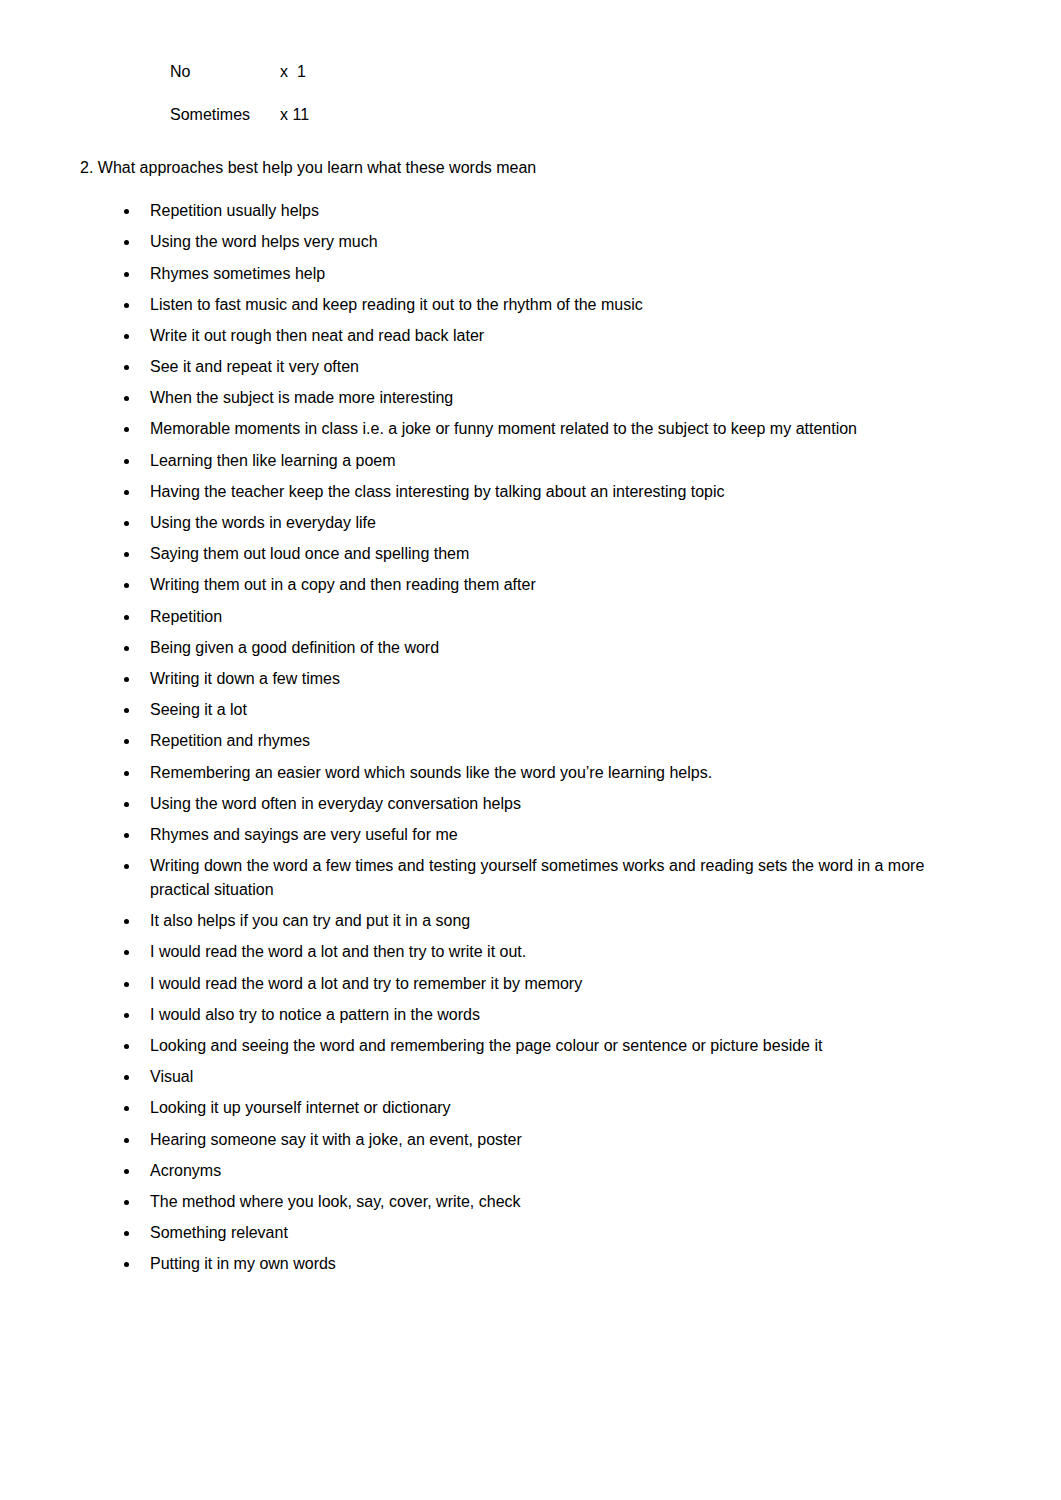No x 1
Sometimes x 11
2. What approaches best help you learn what these words mean
Repetition usually helps
Using the word helps very much
Rhymes sometimes help
Listen to fast music and keep reading it out to the rhythm of the music
Write it out rough then neat and read back later
See it and repeat it very often
When the subject is made more interesting
Memorable moments in class i.e. a joke or funny moment related to the subject to keep my attention
Learning then like learning a poem
Having the teacher keep the class interesting by talking about an interesting topic
Using the words in everyday life
Saying them out loud once and spelling them
Writing them out in a copy and then reading them after
Repetition
Being given a good definition of the word
Writing it down a few times
Seeing it a lot
Repetition and rhymes
Remembering an easier word which sounds like the word you’re learning helps.
Using the word often in everyday conversation helps
Rhymes and sayings are very useful for me
Writing down the word a few times and testing yourself sometimes works and reading sets the word in a more practical situation
It also helps if you can try and put it in a song
I would read the word a lot and then try to write it out.
I would read the word a lot and try to remember it by memory
I would also try to notice a pattern in the words
Looking and seeing the word and remembering the page colour or sentence or picture beside it
Visual
Looking it up yourself internet or dictionary
Hearing someone say it with a joke, an event, poster
Acronyms
The method where you look, say, cover, write, check
Something relevant
Putting it in my own words